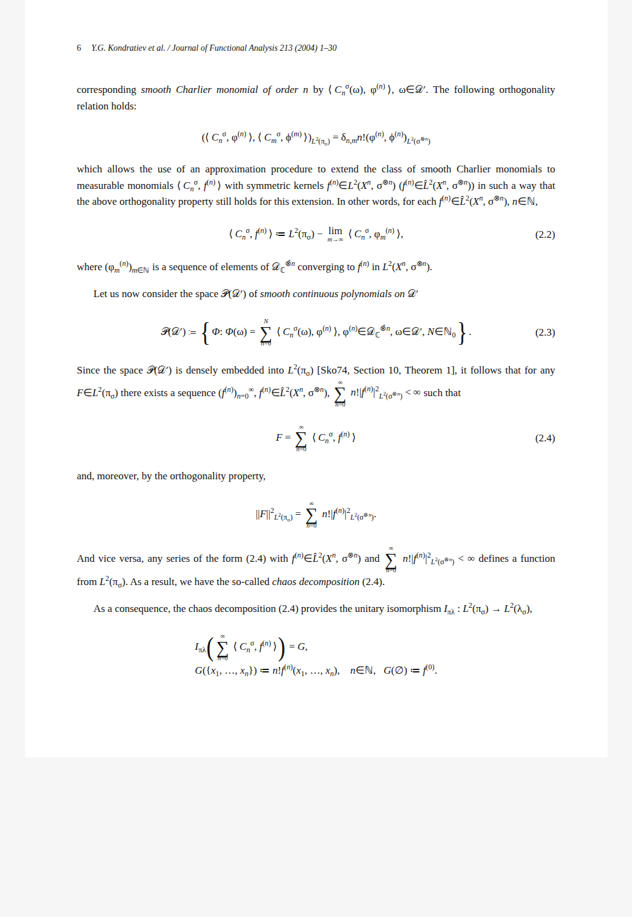6 Y.G. Kondratiev et al. / Journal of Functional Analysis 213 (2004) 1–30
corresponding smooth Charlier monomial of order n by ⟨ Cnσ(ω), φ(n) ⟩, ω∈𝒟′. The following orthogonality relation holds:
(⟨ Cnσ, φ(n) ⟩, ⟨ Cmσ, ϕ(m) ⟩)L2(πσ) = δn,mn!(φ(n), ϕ(n))L2(σ⊗n)
which allows the use of an approximation procedure to extend the class of smooth Charlier monomials to measurable monomials ⟨ Cnσ, f(n) ⟩ with symmetric kernels f(n)∈L2(Xn, σ⊗n) (f(n)∈L̂2(Xn, σ⊗n)) in such a way that the above orthogonality property still holds for this extension. In other words, for each f(n)∈L̂2(Xn, σ⊗n), n∈ℕ,
⟨ Cnσ, f(n) ⟩ ≔ L2(πσ) − lim m→∞ ⟨ Cnσ, φm(n) ⟩, (2.2)
where (φm(n))m∈ℕ is a sequence of elements of 𝒟ℂ⊗̂n converging to f(n) in L2(Xn, σ⊗n).
Let us now consider the space 𝒫(𝒟′) of smooth continuous polynomials on 𝒟′
𝒫(𝒟′) ≔ {Φ: Φ(ω) = N∑n=0 ⟨ Cnσ(ω), φ(n) ⟩, φ(n)∈𝒟ℂ⊗̂n, ω∈𝒟′, N∈ℕ0}. (2.3)
Since the space 𝒫(𝒟′) is densely embedded into L2(πσ) [Sko74, Section 10, Theorem 1], it follows that for any F∈L2(πσ) there exists a sequence (f(n))n=0∞, f(n)∈L̂2(Xn, σ⊗n), ∞∑n=0 n!|f(n)|2L2(σ⊗n) < ∞ such that
F = ∞∑n=0 ⟨ Cnσ, f(n) ⟩ (2.4)
and, moreover, by the orthogonality property,
||F||2L2(πσ) = ∞∑n=0 n!|f(n)|2L2(σ⊗n).
And vice versa, any series of the form (2.4) with f(n)∈L̂2(Xn, σ⊗n) and ∞∑n=0 n!|f(n)|2L2(σ⊗n) < ∞ defines a function from L2(πσ). As a result, we have the so-called chaos decomposition (2.4).
As a consequence, the chaos decomposition (2.4) provides the unitary isomorphism Iπλ : L2(πσ) → L2(λσ),
Iπλ(∞∑n=0 ⟨ Cnσ, f(n) ⟩) = G,
G({x1, …, xn}) ≔ n!f(n)(x1, …, xn), n∈ℕ, G(∅) ≔ f(0).